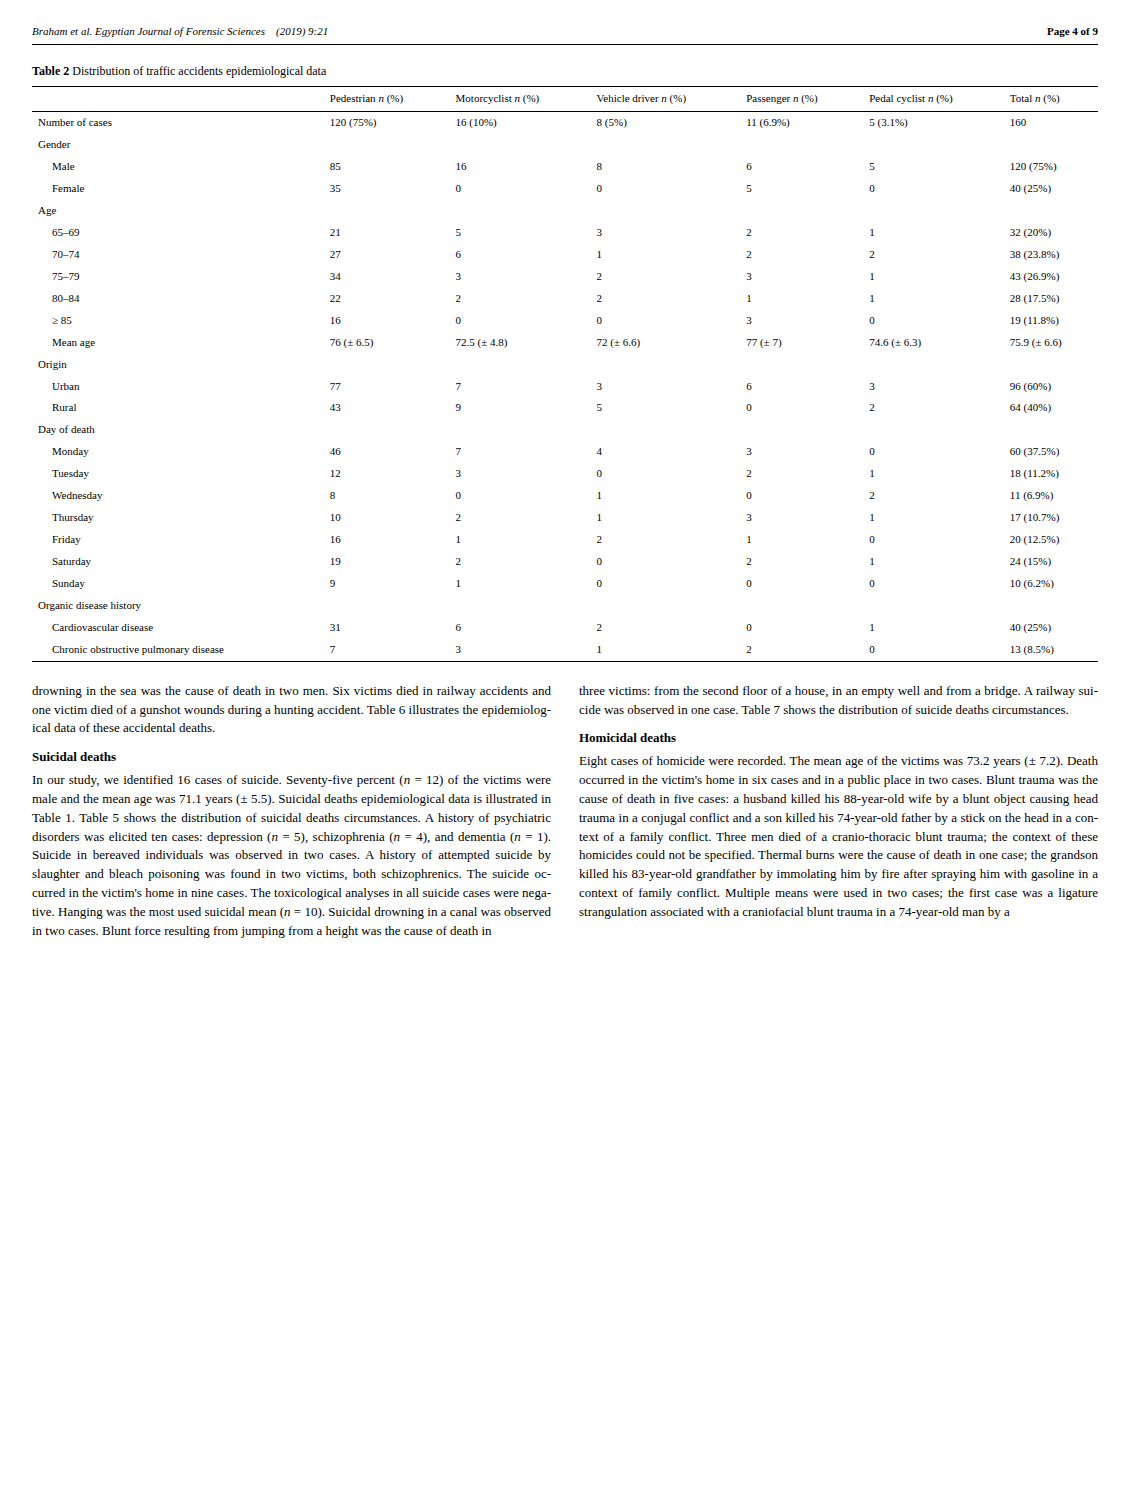Braham et al. Egyptian Journal of Forensic Sciences (2019) 9:21
Page 4 of 9
Table 2 Distribution of traffic accidents epidemiological data
| | Pedestrian n (%) | Motorcyclist n (%) | Vehicle driver n (%) | Passenger n (%) | Pedal cyclist n (%) | Total n (%) |
| --- | --- | --- | --- | --- | --- | --- |
| Number of cases | 120 (75%) | 16 (10%) | 8 (5%) | 11 (6.9%) | 5 (3.1%) | 160 |
| Gender | | | | | | |
| Male | 85 | 16 | 8 | 6 | 5 | 120 (75%) |
| Female | 35 | 0 | 0 | 5 | 0 | 40 (25%) |
| Age | | | | | | |
| 65–69 | 21 | 5 | 3 | 2 | 1 | 32 (20%) |
| 70–74 | 27 | 6 | 1 | 2 | 2 | 38 (23.8%) |
| 75–79 | 34 | 3 | 2 | 3 | 1 | 43 (26.9%) |
| 80–84 | 22 | 2 | 2 | 1 | 1 | 28 (17.5%) |
| ≥ 85 | 16 | 0 | 0 | 3 | 0 | 19 (11.8%) |
| Mean age | 76 (± 6.5) | 72.5 (± 4.8) | 72 (± 6.6) | 77 (± 7) | 74.6 (± 6.3) | 75.9 (± 6.6) |
| Origin | | | | | | |
| Urban | 77 | 7 | 3 | 6 | 3 | 96 (60%) |
| Rural | 43 | 9 | 5 | 0 | 2 | 64 (40%) |
| Day of death | | | | | | |
| Monday | 46 | 7 | 4 | 3 | 0 | 60 (37.5%) |
| Tuesday | 12 | 3 | 0 | 2 | 1 | 18 (11.2%) |
| Wednesday | 8 | 0 | 1 | 0 | 2 | 11 (6.9%) |
| Thursday | 10 | 2 | 1 | 3 | 1 | 17 (10.7%) |
| Friday | 16 | 1 | 2 | 1 | 0 | 20 (12.5%) |
| Saturday | 19 | 2 | 0 | 2 | 1 | 24 (15%) |
| Sunday | 9 | 1 | 0 | 0 | 0 | 10 (6.2%) |
| Organic disease history | | | | | | |
| Cardiovascular disease | 31 | 6 | 2 | 0 | 1 | 40 (25%) |
| Chronic obstructive pulmonary disease | 7 | 3 | 1 | 2 | 0 | 13 (8.5%) |
drowning in the sea was the cause of death in two men. Six victims died in railway accidents and one victim died of a gunshot wounds during a hunting accident. Table 6 illustrates the epidemiological data of these accidental deaths.
Suicidal deaths
In our study, we identified 16 cases of suicide. Seventy-five percent (n = 12) of the victims were male and the mean age was 71.1 years (± 5.5). Suicidal deaths epidemiological data is illustrated in Table 1. Table 5 shows the distribution of suicidal deaths circumstances. A history of psychiatric disorders was elicited ten cases: depression (n = 5), schizophrenia (n = 4), and dementia (n = 1). Suicide in bereaved individuals was observed in two cases. A history of attempted suicide by slaughter and bleach poisoning was found in two victims, both schizophrenics. The suicide occurred in the victim's home in nine cases. The toxicological analyses in all suicide cases were negative. Hanging was the most used suicidal mean (n = 10). Suicidal drowning in a canal was observed in two cases. Blunt force resulting from jumping from a height was the cause of death in
three victims: from the second floor of a house, in an empty well and from a bridge. A railway suicide was observed in one case. Table 7 shows the distribution of suicide deaths circumstances.
Homicidal deaths
Eight cases of homicide were recorded. The mean age of the victims was 73.2 years (± 7.2). Death occurred in the victim's home in six cases and in a public place in two cases. Blunt trauma was the cause of death in five cases: a husband killed his 88-year-old wife by a blunt object causing head trauma in a conjugal conflict and a son killed his 74-year-old father by a stick on the head in a context of a family conflict. Three men died of a cranio-thoracic blunt trauma; the context of these homicides could not be specified. Thermal burns were the cause of death in one case; the grandson killed his 83-year-old grandfather by immolating him by fire after spraying him with gasoline in a context of family conflict. Multiple means were used in two cases; the first case was a ligature strangulation associated with a craniofacial blunt trauma in a 74-year-old man by a